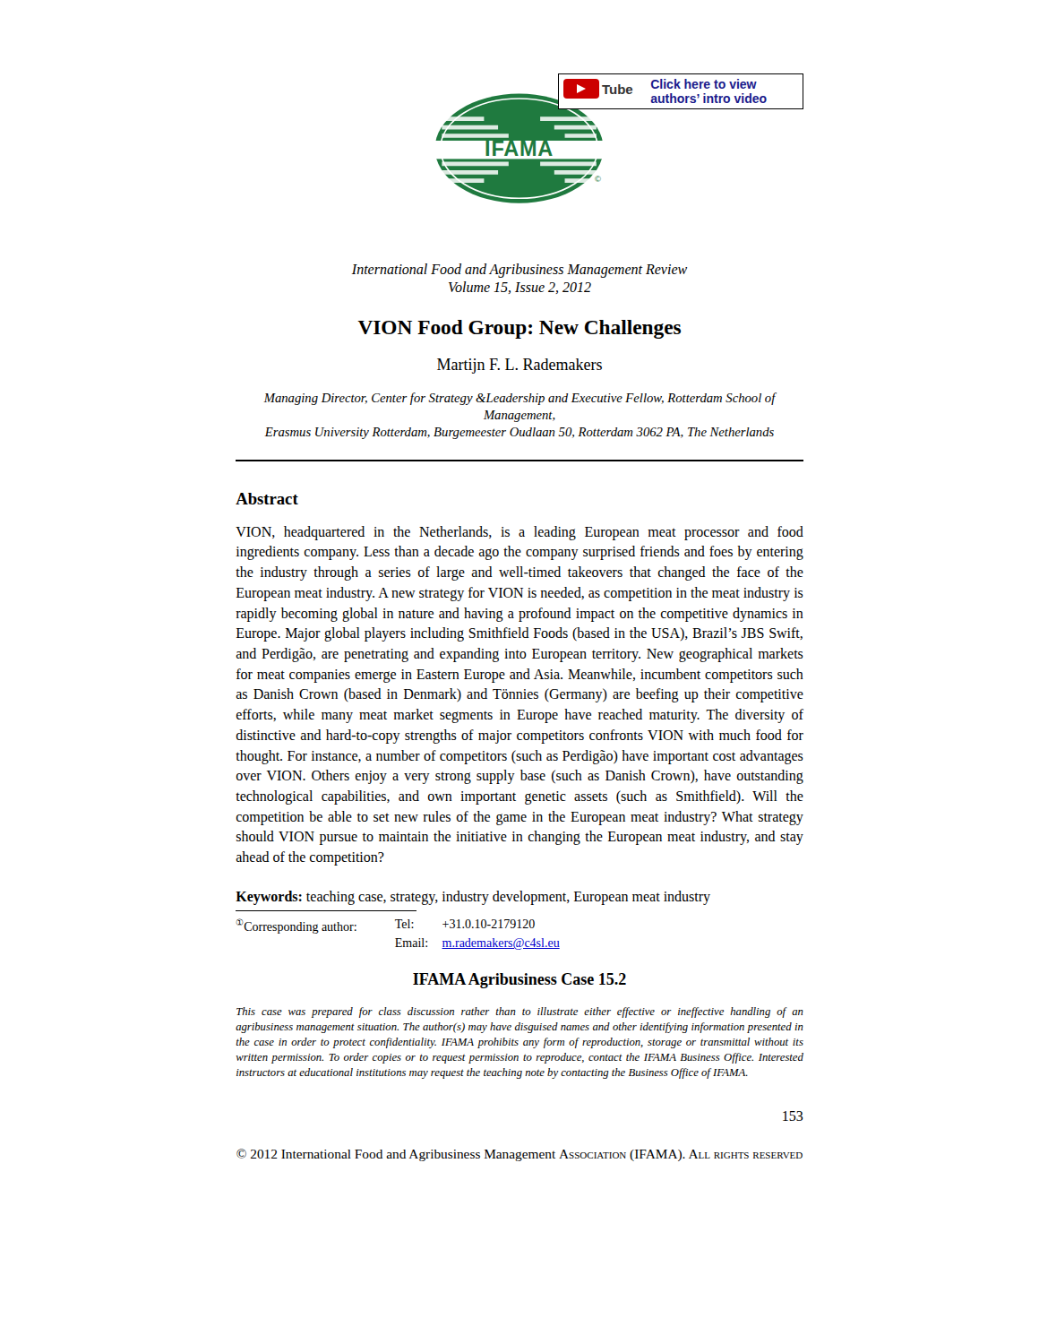Tube Click here to view
authors’ intro video
IFAMA ©
International Food and Agribusiness Management Review
Volume 15, Issue 2, 2012
VION Food Group: New Challenges
Martijn F. L. Rademakers
Managing Director, Center for Strategy &Leadership and Executive Fellow, Rotterdam School of Management,
Erasmus University Rotterdam, Burgemeester Oudlaan 50, Rotterdam 3062 PA, The Netherlands
Abstract
VION, headquartered in the Netherlands, is a leading European meat processor and food ingredients company. Less than a decade ago the company surprised friends and foes by entering the industry through a series of large and well-timed takeovers that changed the face of the European meat industry. A new strategy for VION is needed, as competition in the meat industry is rapidly becoming global in nature and having a profound impact on the competitive dynamics in Europe. Major global players including Smithfield Foods (based in the USA), Brazil’s JBS Swift, and Perdigão, are penetrating and expanding into European territory. New geographical markets for meat companies emerge in Eastern Europe and Asia. Meanwhile, incumbent competitors such as Danish Crown (based in Denmark) and Tönnies (Germany) are beefing up their competitive efforts, while many meat market segments in Europe have reached maturity. The diversity of distinctive and hard-to-copy strengths of major competitors confronts VION with much food for thought. For instance, a number of competitors (such as Perdigão) have important cost advantages over VION. Others enjoy a very strong supply base (such as Danish Crown), have outstanding technological capabilities, and own important genetic assets (such as Smithfield). Will the competition be able to set new rules of the game in the European meat industry? What strategy should VION pursue to maintain the initiative in changing the European meat industry, and stay ahead of the competition?
Keywords: teaching case, strategy, industry development, European meat industry
① Corresponding author:
Tel:
+31.0.10-2179120
Email:
m.rademakers@c4sl.eu
IFAMA Agribusiness Case 15.2
This case was prepared for class discussion rather than to illustrate either effective or ineffective handling of an agribusiness management situation. The author(s) may have disguised names and other identifying information presented in the case in order to protect confidentiality. IFAMA prohibits any form of reproduction, storage or transmittal without its written permission. To order copies or to request permission to reproduce, contact the IFAMA Business Office. Interested instructors at educational institutions may request the teaching note by contacting the Business Office of IFAMA.
153
© 2012 International Food and Agribusiness Management Association (IFAMA). All rights reserved